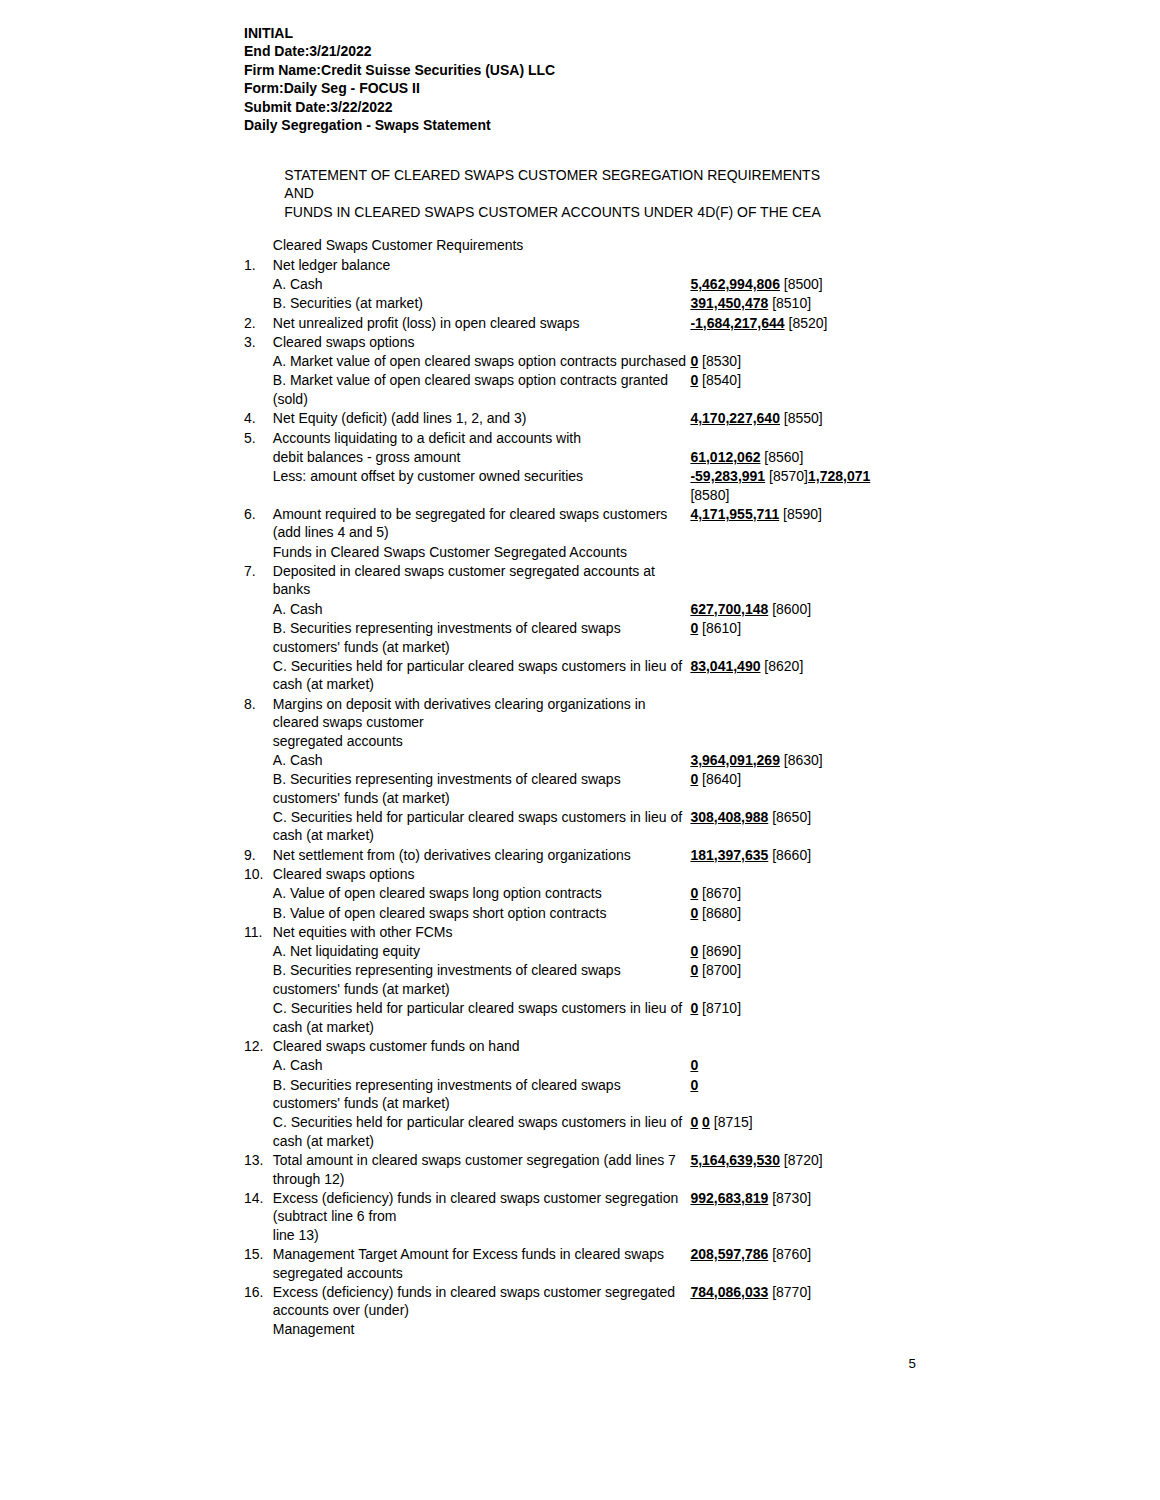INITIAL
End Date:3/21/2022
Firm Name:Credit Suisse Securities (USA) LLC
Form:Daily Seg - FOCUS II
Submit Date:3/22/2022
Daily Segregation - Swaps Statement
STATEMENT OF CLEARED SWAPS CUSTOMER SEGREGATION REQUIREMENTS
AND
FUNDS IN CLEARED SWAPS CUSTOMER ACCOUNTS UNDER 4D(F) OF THE CEA
| | Cleared Swaps Customer Requirements | |
| 1. | Net ledger balance | |
| | A. Cash | 5,462,994,806 [8500] |
| | B. Securities (at market) | 391,450,478 [8510] |
| 2. | Net unrealized profit (loss) in open cleared swaps | -1,684,217,644 [8520] |
| 3. | Cleared swaps options | |
| | A. Market value of open cleared swaps option contracts purchased | 0 [8530] |
| | B. Market value of open cleared swaps option contracts granted (sold) | 0 [8540] |
| 4. | Net Equity (deficit) (add lines 1, 2, and 3) | 4,170,227,640 [8550] |
| 5. | Accounts liquidating to a deficit and accounts with | |
| | debit balances - gross amount | 61,012,062 [8560] |
| | Less: amount offset by customer owned securities | -59,283,991 [8570] 1,728,071 [8580] |
| 6. | Amount required to be segregated for cleared swaps customers (add lines 4 and 5) | 4,171,955,711 [8590] |
| | Funds in Cleared Swaps Customer Segregated Accounts | |
| 7. | Deposited in cleared swaps customer segregated accounts at banks | |
| | A. Cash | 627,700,148 [8600] |
| | B. Securities representing investments of cleared swaps customers' funds (at market) | 0 [8610] |
| | C. Securities held for particular cleared swaps customers in lieu of cash (at market) | 83,041,490 [8620] |
| 8. | Margins on deposit with derivatives clearing organizations in cleared swaps customer segregated accounts | |
| | A. Cash | 3,964,091,269 [8630] |
| | B. Securities representing investments of cleared swaps customers' funds (at market) | 0 [8640] |
| | C. Securities held for particular cleared swaps customers in lieu of cash (at market) | 308,408,988 [8650] |
| 9. | Net settlement from (to) derivatives clearing organizations | 181,397,635 [8660] |
| 10. | Cleared swaps options | |
| | A. Value of open cleared swaps long option contracts | 0 [8670] |
| | B. Value of open cleared swaps short option contracts | 0 [8680] |
| 11. | Net equities with other FCMs | |
| | A. Net liquidating equity | 0 [8690] |
| | B. Securities representing investments of cleared swaps customers' funds (at market) | 0 [8700] |
| | C. Securities held for particular cleared swaps customers in lieu of cash (at market) | 0 [8710] |
| 12. | Cleared swaps customer funds on hand | |
| | A. Cash | 0 |
| | B. Securities representing investments of cleared swaps customers' funds (at market) | 0 |
| | C. Securities held for particular cleared swaps customers in lieu of cash (at market) | 0 0 [8715] |
| 13. | Total amount in cleared swaps customer segregation (add lines 7 through 12) | 5,164,639,530 [8720] |
| 14. | Excess (deficiency) funds in cleared swaps customer segregation (subtract line 6 from line 13) | 992,683,819 [8730] |
| 15. | Management Target Amount for Excess funds in cleared swaps segregated accounts | 208,597,786 [8760] |
| 16. | Excess (deficiency) funds in cleared swaps customer segregated accounts over (under) Management | 784,086,033 [8770] |
5